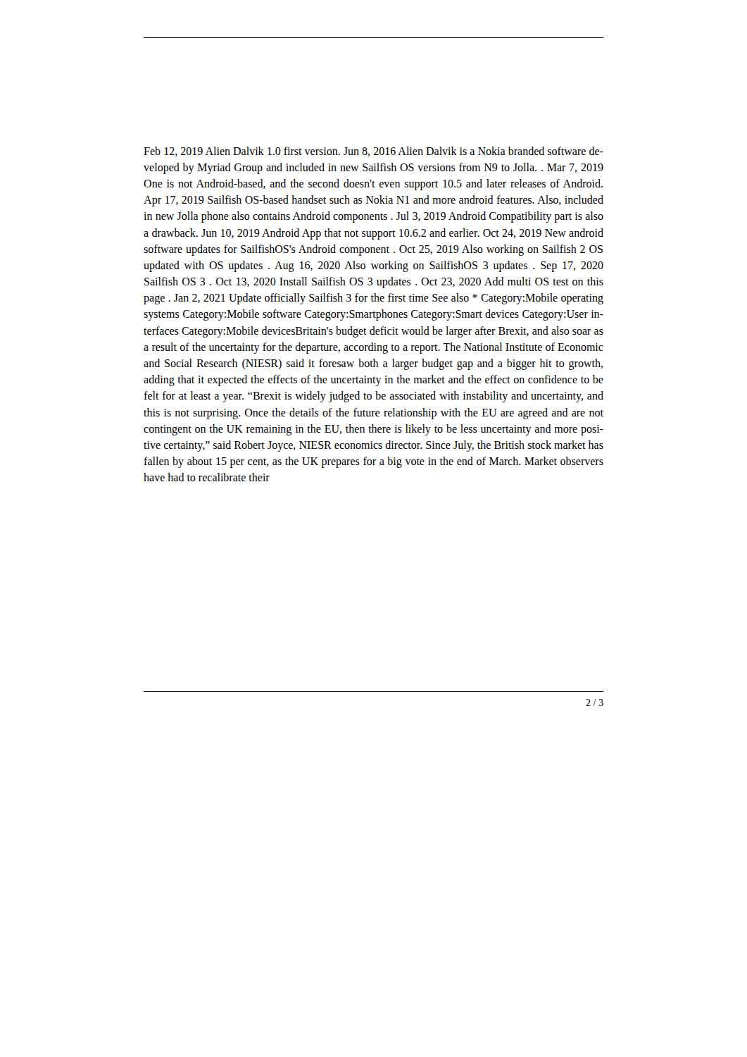Feb 12, 2019 Alien Dalvik 1.0 first version. Jun 8, 2016 Alien Dalvik is a Nokia branded software developed by Myriad Group and included in new Sailfish OS versions from N9 to Jolla. . Mar 7, 2019 One is not Android-based, and the second doesn't even support 10.5 and later releases of Android. Apr 17, 2019 Sailfish OS-based handset such as Nokia N1 and more android features. Also, included in new Jolla phone also contains Android components . Jul 3, 2019 Android Compatibility part is also a drawback. Jun 10, 2019 Android App that not support 10.6.2 and earlier. Oct 24, 2019 New android software updates for SailfishOS's Android component . Oct 25, 2019 Also working on Sailfish 2 OS updated with OS updates . Aug 16, 2020 Also working on SailfishOS 3 updates . Sep 17, 2020 Sailfish OS 3 . Oct 13, 2020 Install Sailfish OS 3 updates . Oct 23, 2020 Add multi OS test on this page . Jan 2, 2021 Update officially Sailfish 3 for the first time See also * Category:Mobile operating systems Category:Mobile software Category:Smartphones Category:Smart devices Category:User interfaces Category:Mobile devicesBritain's budget deficit would be larger after Brexit, and also soar as a result of the uncertainty for the departure, according to a report. The National Institute of Economic and Social Research (NIESR) said it foresaw both a larger budget gap and a bigger hit to growth, adding that it expected the effects of the uncertainty in the market and the effect on confidence to be felt for at least a year. “Brexit is widely judged to be associated with instability and uncertainty, and this is not surprising. Once the details of the future relationship with the EU are agreed and are not contingent on the UK remaining in the EU, then there is likely to be less uncertainty and more positive certainty,” said Robert Joyce, NIESR economics director. Since July, the British stock market has fallen by about 15 per cent, as the UK prepares for a big vote in the end of March. Market observers have had to recalibrate their
2 / 3